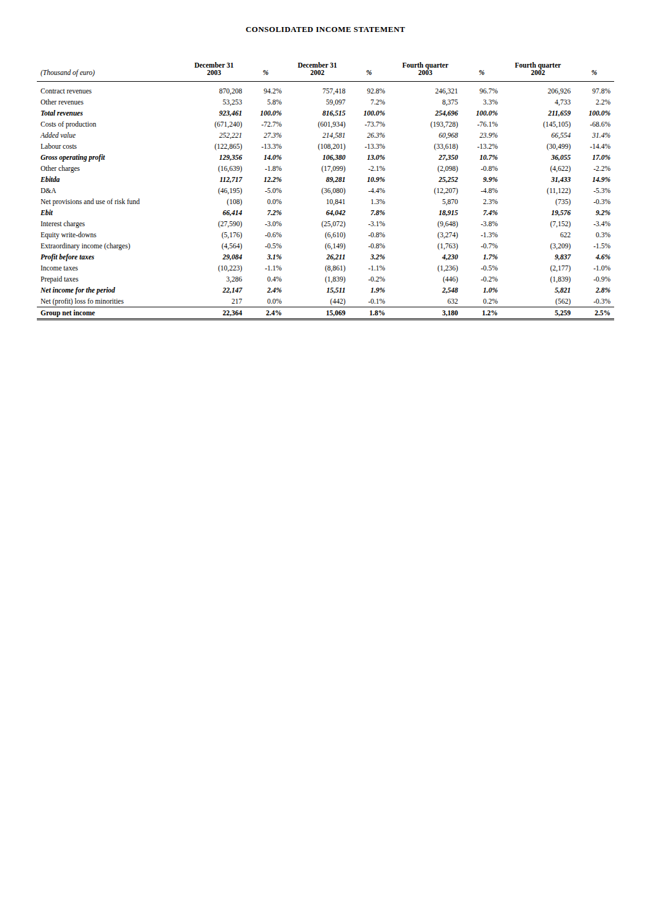Consolidated Income Statement
| (Thousand of euro) | December 31 2003 | % | December 31 2002 | % | Fourth quarter 2003 | % | Fourth quarter 2002 | % |
| --- | --- | --- | --- | --- | --- | --- | --- | --- |
| Contract revenues | 870,208 | 94.2% | 757,418 | 92.8% | 246,321 | 96.7% | 206,926 | 97.8% |
| Other revenues | 53,253 | 5.8% | 59,097 | 7.2% | 8,375 | 3.3% | 4,733 | 2.2% |
| Total revenues | 923,461 | 100.0% | 816,515 | 100.0% | 254,696 | 100.0% | 211,659 | 100.0% |
| Costs of production | (671,240) | -72.7% | (601,934) | -73.7% | (193,728) | -76.1% | (145,105) | -68.6% |
| Added value | 252,221 | 27.3% | 214,581 | 26.3% | 60,968 | 23.9% | 66,554 | 31.4% |
| Labour costs | (122,865) | -13.3% | (108,201) | -13.3% | (33,618) | -13.2% | (30,499) | -14.4% |
| Gross operating profit | 129,356 | 14.0% | 106,380 | 13.0% | 27,350 | 10.7% | 36,055 | 17.0% |
| Other charges | (16,639) | -1.8% | (17,099) | -2.1% | (2,098) | -0.8% | (4,622) | -2.2% |
| Ebitda | 112,717 | 12.2% | 89,281 | 10.9% | 25,252 | 9.9% | 31,433 | 14.9% |
| D&A | (46,195) | -5.0% | (36,080) | -4.4% | (12,207) | -4.8% | (11,122) | -5.3% |
| Net provisions and use of risk fund | (108) | 0.0% | 10,841 | 1.3% | 5,870 | 2.3% | (735) | -0.3% |
| Ebit | 66,414 | 7.2% | 64,042 | 7.8% | 18,915 | 7.4% | 19,576 | 9.2% |
| Interest charges | (27,590) | -3.0% | (25,072) | -3.1% | (9,648) | -3.8% | (7,152) | -3.4% |
| Equity write-downs | (5,176) | -0.6% | (6,610) | -0.8% | (3,274) | -1.3% | 622 | 0.3% |
| Extraordinary income (charges) | (4,564) | -0.5% | (6,149) | -0.8% | (1,763) | -0.7% | (3,209) | -1.5% |
| Profit before taxes | 29,084 | 3.1% | 26,211 | 3.2% | 4,230 | 1.7% | 9,837 | 4.6% |
| Income taxes | (10,223) | -1.1% | (8,861) | -1.1% | (1,236) | -0.5% | (2,177) | -1.0% |
| Prepaid taxes | 3,286 | 0.4% | (1,839) | -0.2% | (446) | -0.2% | (1,839) | -0.9% |
| Net income for the period | 22,147 | 2.4% | 15,511 | 1.9% | 2,548 | 1.0% | 5,821 | 2.8% |
| Net (profit) loss fo minorities | 217 | 0.0% | (442) | -0.1% | 632 | 0.2% | (562) | -0.3% |
| Group net income | 22,364 | 2.4% | 15,069 | 1.8% | 3,180 | 1.2% | 5,259 | 2.5% |